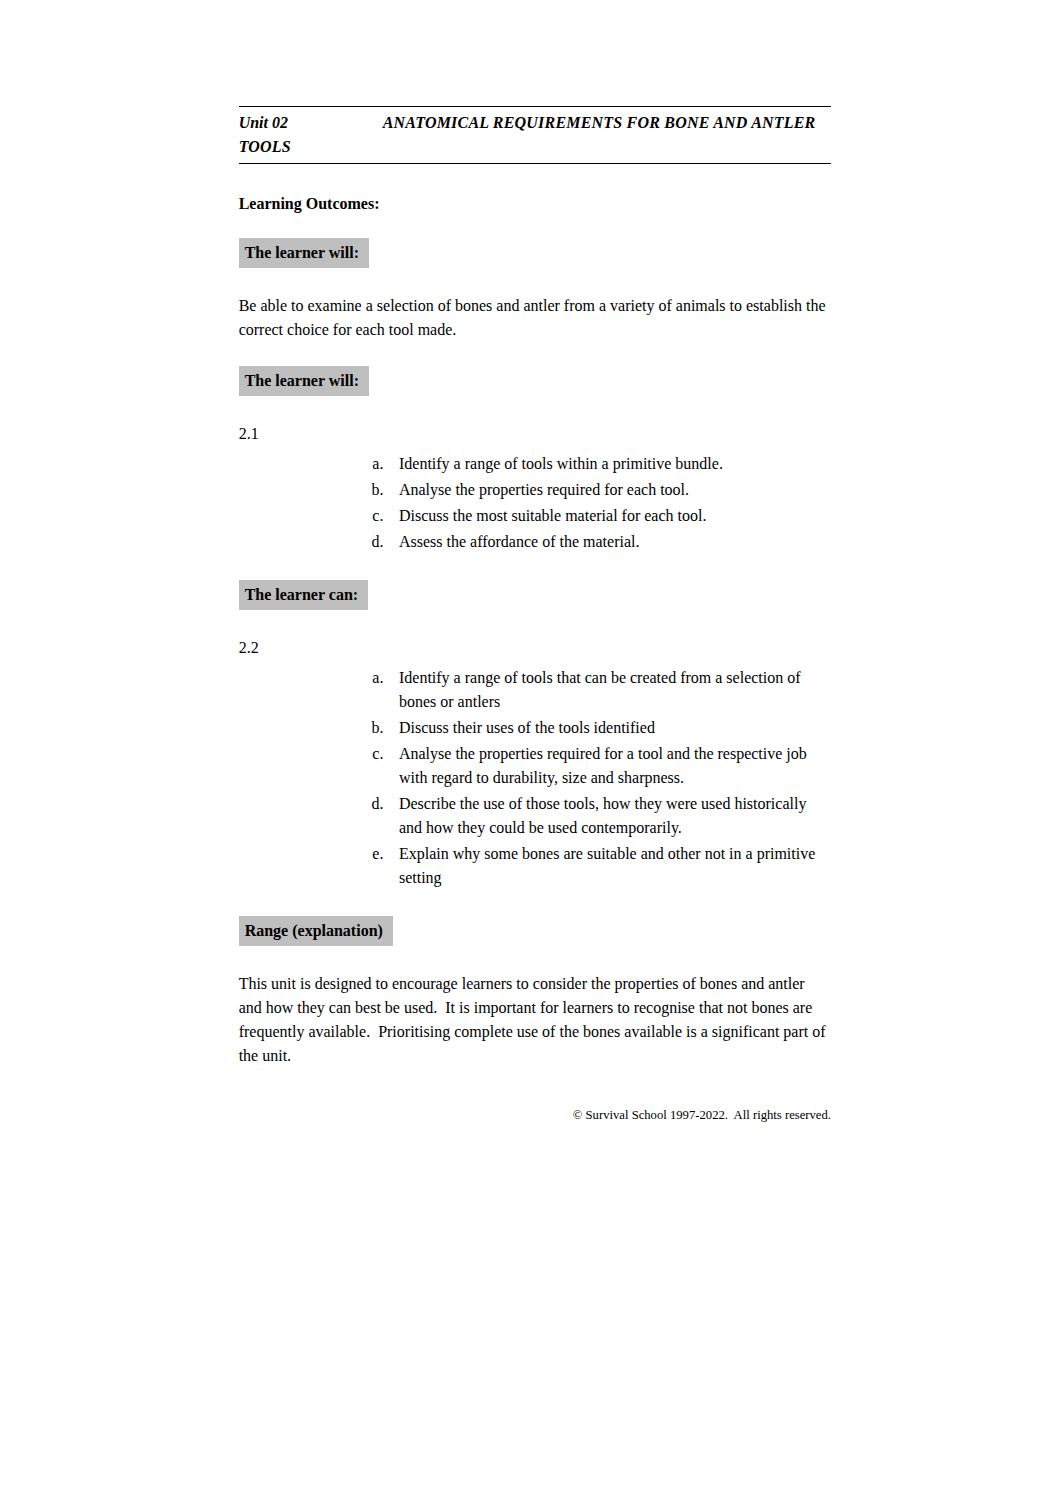Unit 02 ANATOMICAL REQUIREMENTS FOR BONE AND ANTLER TOOLS
Learning Outcomes:
The learner will:
Be able to examine a selection of bones and antler from a variety of animals to establish the correct choice for each tool made.
The learner will:
2.1
Identify a range of tools within a primitive bundle.
Analyse the properties required for each tool.
Discuss the most suitable material for each tool.
Assess the affordance of the material.
The learner can:
2.2
Identify a range of tools that can be created from a selection of bones or antlers
Discuss their uses of the tools identified
Analyse the properties required for a tool and the respective job with regard to durability, size and sharpness.
Describe the use of those tools, how they were used historically and how they could be used contemporarily.
Explain why some bones are suitable and other not in a primitive setting
Range (explanation)
This unit is designed to encourage learners to consider the properties of bones and antler and how they can best be used. It is important for learners to recognise that not bones are frequently available. Prioritising complete use of the bones available is a significant part of the unit.
© Survival School 1997-2022. All rights reserved.